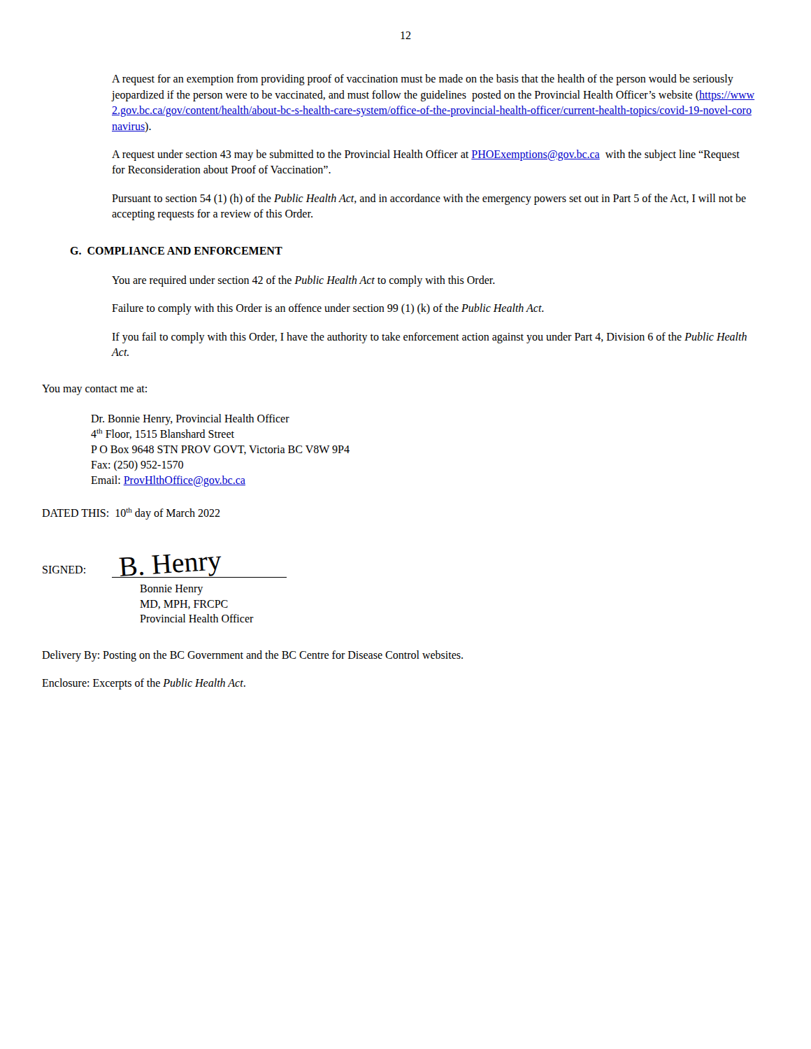12
A request for an exemption from providing proof of vaccination must be made on the basis that the health of the person would be seriously jeopardized if the person were to be vaccinated, and must follow the guidelines posted on the Provincial Health Officer’s website (https://www2.gov.bc.ca/gov/content/health/about-bc-s-health-care-system/office-of-the-provincial-health-officer/current-health-topics/covid-19-novel-coronavirus).
A request under section 43 may be submitted to the Provincial Health Officer at PHOExemptions@gov.bc.ca with the subject line “Request for Reconsideration about Proof of Vaccination”.
Pursuant to section 54 (1) (h) of the Public Health Act, and in accordance with the emergency powers set out in Part 5 of the Act, I will not be accepting requests for a review of this Order.
G. COMPLIANCE AND ENFORCEMENT
You are required under section 42 of the Public Health Act to comply with this Order.
Failure to comply with this Order is an offence under section 99 (1) (k) of the Public Health Act.
If you fail to comply with this Order, I have the authority to take enforcement action against you under Part 4, Division 6 of the Public Health Act.
You may contact me at:
Dr. Bonnie Henry, Provincial Health Officer
4th Floor, 1515 Blanshard Street
P O Box 9648 STN PROV GOVT, Victoria BC V8W 9P4
Fax: (250) 952-1570
Email: ProvHlthOffice@gov.bc.ca
DATED THIS: 10th day of March 2022
SIGNED:
B. Henry
Bonnie Henry
MD, MPH, FRCPC
Provincial Health Officer
Delivery By: Posting on the BC Government and the BC Centre for Disease Control websites.
Enclosure: Excerpts of the Public Health Act.